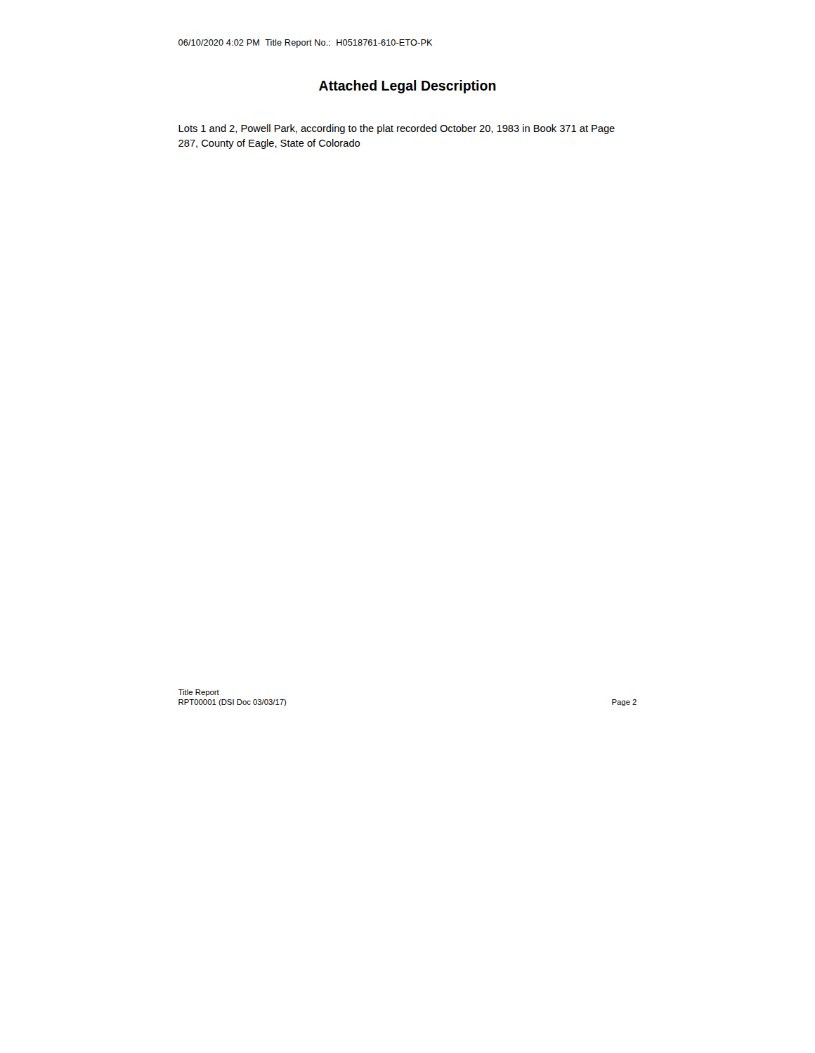06/10/2020 4:02 PM Title Report No.: H0518761-610-ETO-PK
Attached Legal Description
Lots 1 and 2, Powell Park, according to the plat recorded October 20, 1983 in Book 371 at Page 287, County of Eagle, State of Colorado
Title Report
RPT00001 (DSI Doc 03/03/17)
Page 2